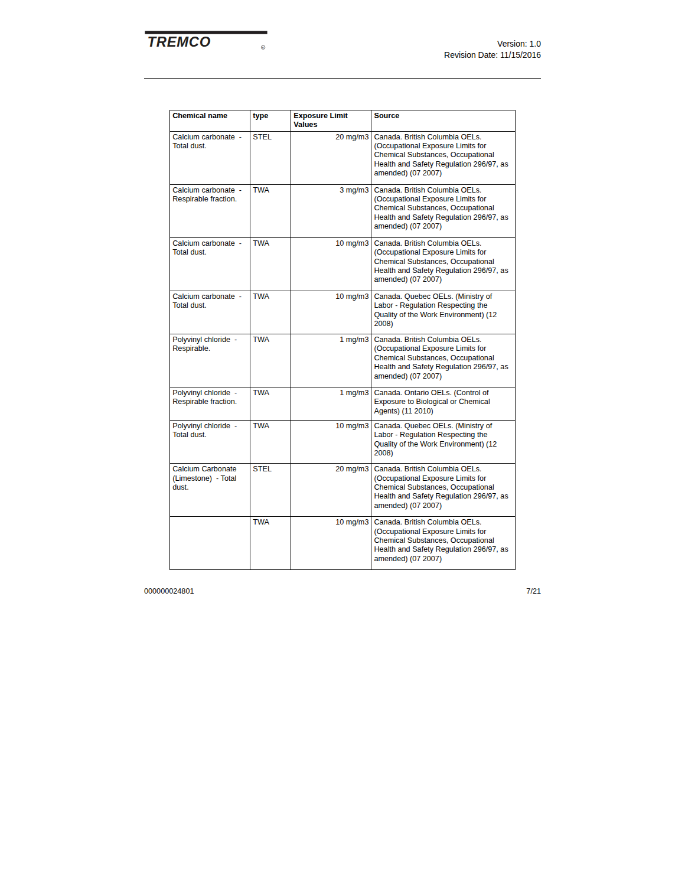TREMCO R
Version: 1.0
Revision Date: 11/15/2016
| Chemical name | type | Exposure Limit Values | Source |
| --- | --- | --- | --- |
| Calcium carbonate - Total dust. | STEL | 20 mg/m3 | Canada. British Columbia OELs. (Occupational Exposure Limits for Chemical Substances, Occupational Health and Safety Regulation 296/97, as amended) (07 2007) |
| Calcium carbonate - Respirable fraction. | TWA | 3 mg/m3 | Canada. British Columbia OELs. (Occupational Exposure Limits for Chemical Substances, Occupational Health and Safety Regulation 296/97, as amended) (07 2007) |
| Calcium carbonate - Total dust. | TWA | 10 mg/m3 | Canada. British Columbia OELs. (Occupational Exposure Limits for Chemical Substances, Occupational Health and Safety Regulation 296/97, as amended) (07 2007) |
| Calcium carbonate - Total dust. | TWA | 10 mg/m3 | Canada. Quebec OELs. (Ministry of Labor - Regulation Respecting the Quality of the Work Environment) (12 2008) |
| Polyvinyl chloride - Respirable. | TWA | 1 mg/m3 | Canada. British Columbia OELs. (Occupational Exposure Limits for Chemical Substances, Occupational Health and Safety Regulation 296/97, as amended) (07 2007) |
| Polyvinyl chloride - Respirable fraction. | TWA | 1 mg/m3 | Canada. Ontario OELs. (Control of Exposure to Biological or Chemical Agents) (11 2010) |
| Polyvinyl chloride - Total dust. | TWA | 10 mg/m3 | Canada. Quebec OELs. (Ministry of Labor - Regulation Respecting the Quality of the Work Environment) (12 2008) |
| Calcium Carbonate (Limestone) - Total dust. | STEL | 20 mg/m3 | Canada. British Columbia OELs. (Occupational Exposure Limits for Chemical Substances, Occupational Health and Safety Regulation 296/97, as amended) (07 2007) |
| | TWA | 10 mg/m3 | Canada. British Columbia OELs. (Occupational Exposure Limits for Chemical Substances, Occupational Health and Safety Regulation 296/97, as amended) (07 2007) |
000000024801
7/21